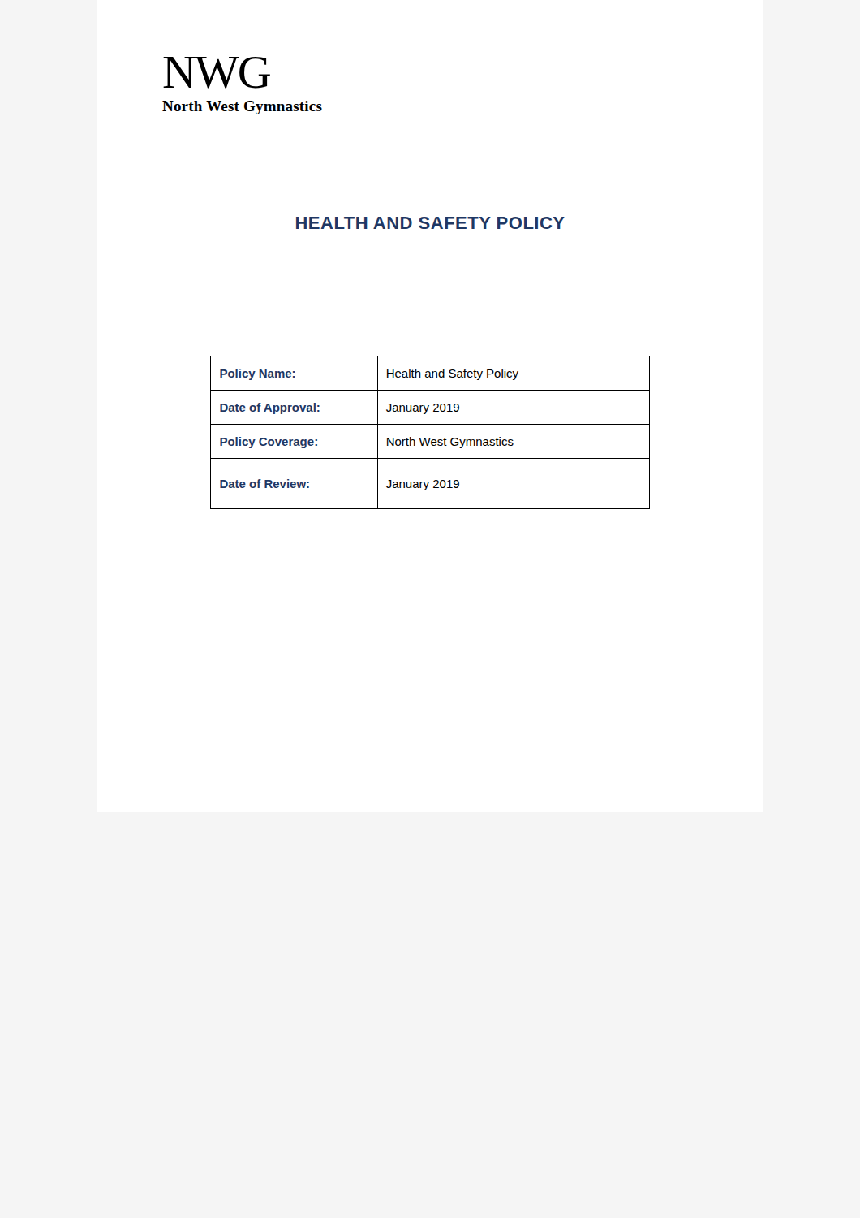NWG
North West Gymnastics
HEALTH AND SAFETY POLICY
| Policy Name: | Health and Safety Policy |
| Date of Approval: | January 2019 |
| Policy Coverage: | North West Gymnastics |
| Date of Review: | January 2019 |